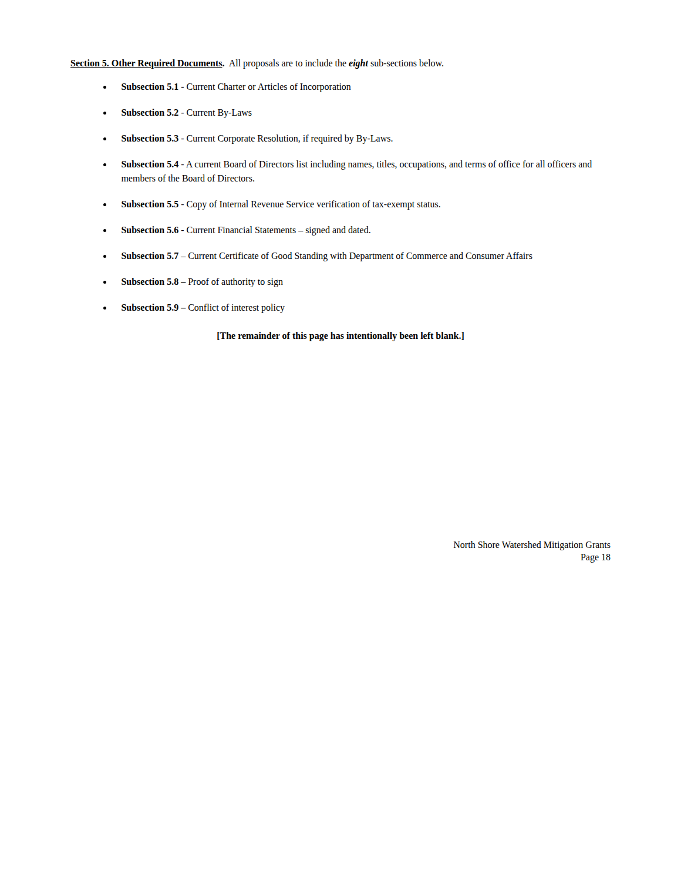Section 5. Other Required Documents
. All proposals are to include the eight sub-sections below.
Subsection 5.1 - Current Charter or Articles of Incorporation
Subsection 5.2 - Current By-Laws
Subsection 5.3 - Current Corporate Resolution, if required by By-Laws.
Subsection 5.4 - A current Board of Directors list including names, titles, occupations, and terms of office for all officers and members of the Board of Directors.
Subsection 5.5 - Copy of Internal Revenue Service verification of tax-exempt status.
Subsection 5.6 - Current Financial Statements – signed and dated.
Subsection 5.7 – Current Certificate of Good Standing with Department of Commerce and Consumer Affairs
Subsection 5.8 – Proof of authority to sign
Subsection 5.9 – Conflict of interest policy
[The remainder of this page has intentionally been left blank.]
North Shore Watershed Mitigation Grants
Page 18